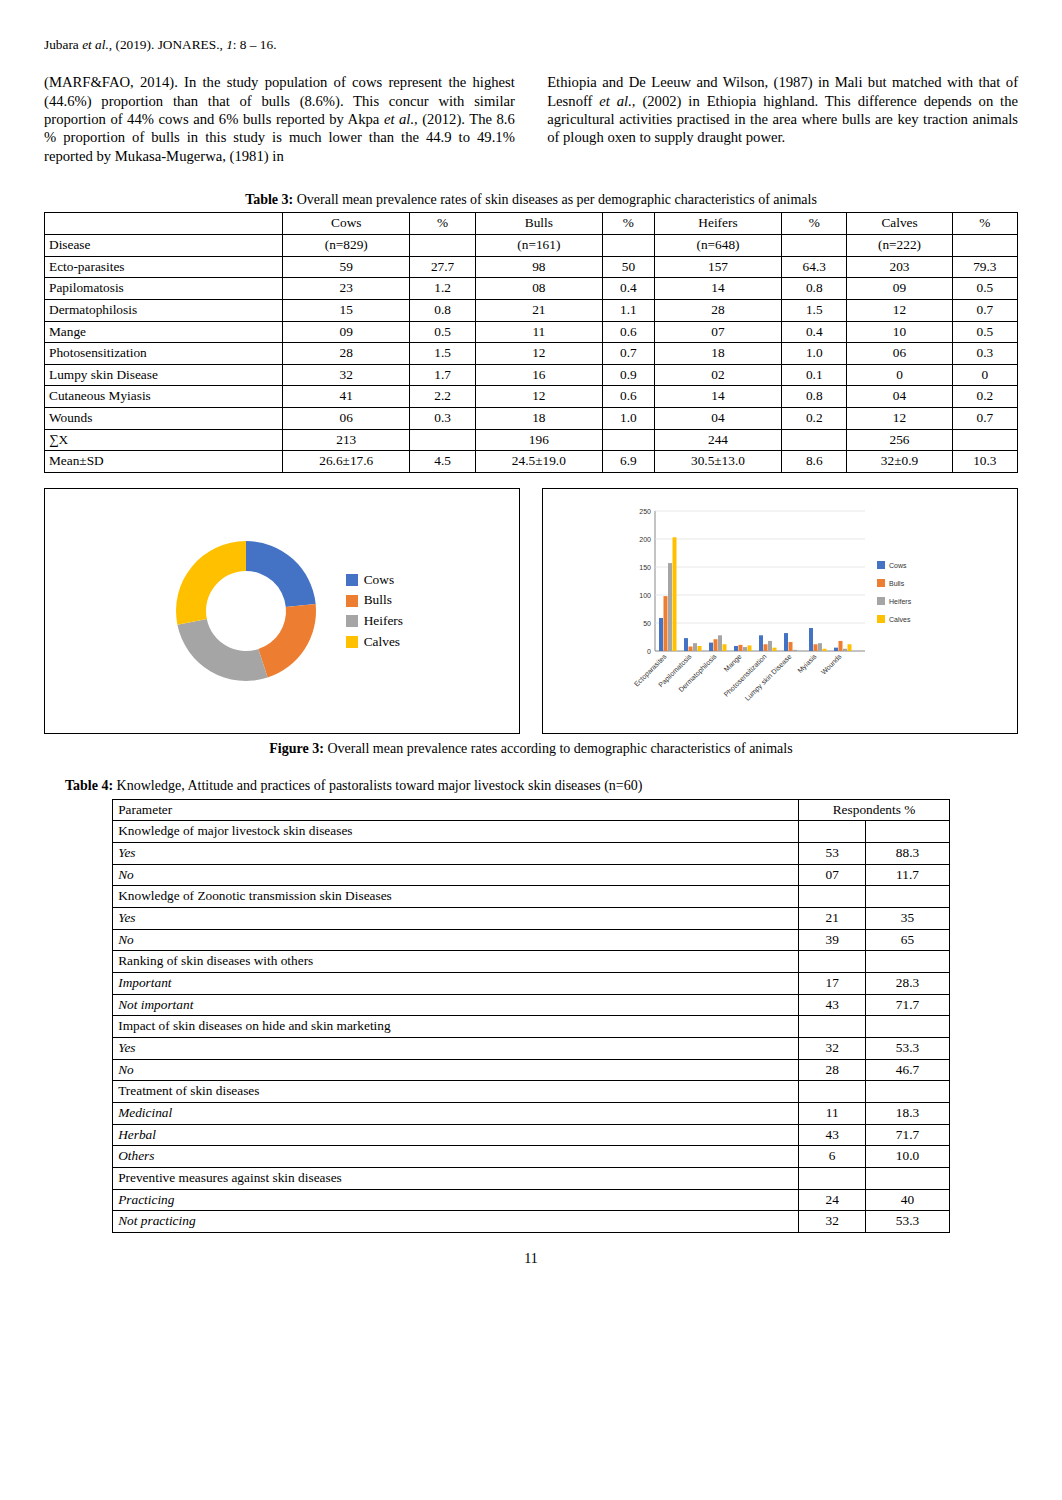Jubara et al., (2019). JONARES., 1: 8 – 16.
(MARF&FAO, 2014). In the study population of cows represent the highest (44.6%) proportion than that of bulls (8.6%). This concur with similar proportion of 44% cows and 6% bulls reported by Akpa et al., (2012). The 8.6 % proportion of bulls in this study is much lower than the 44.9 to 49.1% reported by Mukasa-Mugerwa, (1981) in
Ethiopia and De Leeuw and Wilson, (1987) in Mali but matched with that of Lesnoff et al., (2002) in Ethiopia highland. This difference depends on the agricultural activities practised in the area where bulls are key traction animals of plough oxen to supply draught power.
Table 3: Overall mean prevalence rates of skin diseases as per demographic characteristics of animals
| | Cows | % | Bulls | % | Heifers | % | Calves | % |
| --- | --- | --- | --- | --- | --- | --- | --- | --- |
| Disease | (n=829) | | (n=161) | | (n=648) | | (n=222) | |
| Ecto-parasites | 59 | 27.7 | 98 | 50 | 157 | 64.3 | 203 | 79.3 |
| Papilomatosis | 23 | 1.2 | 08 | 0.4 | 14 | 0.8 | 09 | 0.5 |
| Dermatophilosis | 15 | 0.8 | 21 | 1.1 | 28 | 1.5 | 12 | 0.7 |
| Mange | 09 | 0.5 | 11 | 0.6 | 07 | 0.4 | 10 | 0.5 |
| Photosensitization | 28 | 1.5 | 12 | 0.7 | 18 | 1.0 | 06 | 0.3 |
| Lumpy skin Disease | 32 | 1.7 | 16 | 0.9 | 02 | 0.1 | 0 | 0 |
| Cutaneous Myiasis | 41 | 2.2 | 12 | 0.6 | 14 | 0.8 | 04 | 0.2 |
| Wounds | 06 | 0.3 | 18 | 1.0 | 04 | 0.2 | 12 | 0.7 |
| ∑X | 213 | | 196 | | 244 | | 256 | |
| Mean±SD | 26.6±17.6 | 4.5 | 24.5±19.0 | 6.9 | 30.5±13.0 | 8.6 | 32±0.9 | 10.3 |
Cows
Bulls
Heifers
Calves
250 200 150 100 50 0 Ectoparasites Papilomatosis Dermatophilosis Mange Photosensitization Lumpy skin Disease Myiasis Wounds Cows Bulls Heifers Calves
Figure 3: Overall mean prevalence rates according to demographic characteristics of animals
Table 4: Knowledge, Attitude and practices of pastoralists toward major livestock skin diseases (n=60)
| Parameter | Respondents % |
| Knowledge of major livestock skin diseases | | |
| Yes | 53 | 88.3 |
| No | 07 | 11.7 |
| Knowledge of Zoonotic transmission skin Diseases | | |
| Yes | 21 | 35 |
| No | 39 | 65 |
| Ranking of skin diseases with others | | |
| Important | 17 | 28.3 |
| Not important | 43 | 71.7 |
| Impact of skin diseases on hide and skin marketing | | |
| Yes | 32 | 53.3 |
| No | 28 | 46.7 |
| Treatment of skin diseases | | |
| Medicinal | 11 | 18.3 |
| Herbal | 43 | 71.7 |
| Others | 6 | 10.0 |
| Preventive measures against skin diseases | | |
| Practicing | 24 | 40 |
| Not practicing | 32 | 53.3 |
11